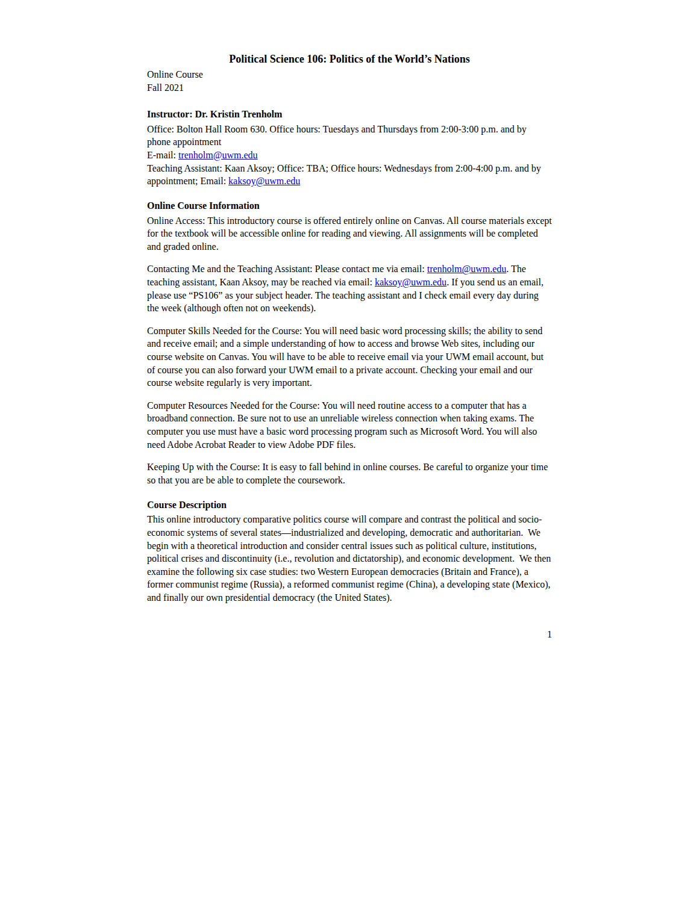Political Science 106: Politics of the World’s Nations
Online Course
Fall 2021
Instructor: Dr. Kristin Trenholm
Office: Bolton Hall Room 630. Office hours: Tuesdays and Thursdays from 2:00-3:00 p.m. and by phone appointment
E-mail: trenholm@uwm.edu
Teaching Assistant: Kaan Aksoy; Office: TBA; Office hours: Wednesdays from 2:00-4:00 p.m. and by appointment; Email: kaksoy@uwm.edu
Online Course Information
Online Access: This introductory course is offered entirely online on Canvas. All course materials except for the textbook will be accessible online for reading and viewing. All assignments will be completed and graded online.
Contacting Me and the Teaching Assistant: Please contact me via email: trenholm@uwm.edu. The teaching assistant, Kaan Aksoy, may be reached via email: kaksoy@uwm.edu. If you send us an email, please use “PS106” as your subject header. The teaching assistant and I check email every day during the week (although often not on weekends).
Computer Skills Needed for the Course: You will need basic word processing skills; the ability to send and receive email; and a simple understanding of how to access and browse Web sites, including our course website on Canvas. You will have to be able to receive email via your UWM email account, but of course you can also forward your UWM email to a private account. Checking your email and our course website regularly is very important.
Computer Resources Needed for the Course: You will need routine access to a computer that has a broadband connection. Be sure not to use an unreliable wireless connection when taking exams. The computer you use must have a basic word processing program such as Microsoft Word. You will also need Adobe Acrobat Reader to view Adobe PDF files.
Keeping Up with the Course: It is easy to fall behind in online courses. Be careful to organize your time so that you are be able to complete the coursework.
Course Description
This online introductory comparative politics course will compare and contrast the political and socio-economic systems of several states—industrialized and developing, democratic and authoritarian. We begin with a theoretical introduction and consider central issues such as political culture, institutions, political crises and discontinuity (i.e., revolution and dictatorship), and economic development. We then examine the following six case studies: two Western European democracies (Britain and France), a former communist regime (Russia), a reformed communist regime (China), a developing state (Mexico), and finally our own presidential democracy (the United States).
1